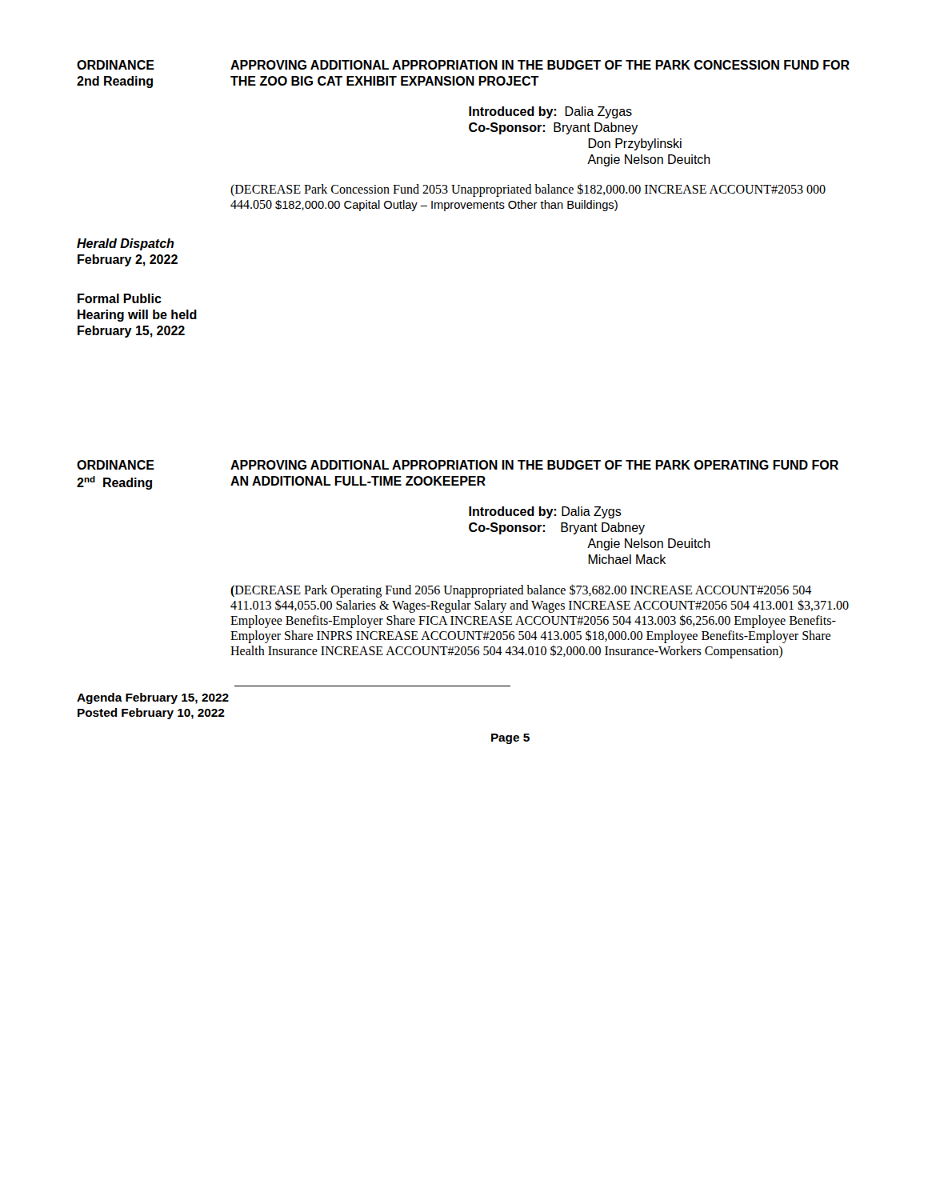ORDINANCE
2nd Reading
APPROVING ADDITIONAL APPROPRIATION IN THE BUDGET OF THE PARK CONCESSION FUND FOR THE ZOO BIG CAT EXHIBIT EXPANSION PROJECT
Introduced by: Dalia Zygas
Co-Sponsor: Bryant Dabney
Don Przybylinski
Angie Nelson Deuitch
(DECREASE Park Concession Fund 2053 Unappropriated balance $182,000.00 INCREASE ACCOUNT#2053 000 444.050 $182,000.00 Capital Outlay – Improvements Other than Buildings)
Herald Dispatch
February 2, 2022
Formal Public
Hearing will be held
February 15, 2022
ORDINANCE
2nd Reading
APPROVING ADDITIONAL APPROPRIATION IN THE BUDGET OF THE PARK OPERATING FUND FOR AN ADDITIONAL FULL-TIME ZOOKEEPER
Introduced by: Dalia Zygs
Co-Sponsor: Bryant Dabney
Angie Nelson Deuitch
Michael Mack
(DECREASE Park Operating Fund 2056 Unappropriated balance $73,682.00 INCREASE ACCOUNT#2056 504 411.013 $44,055.00 Salaries & Wages-Regular Salary and Wages INCREASE ACCOUNT#2056 504 413.001 $3,371.00 Employee Benefits-Employer Share FICA INCREASE ACCOUNT#2056 504 413.003 $6,256.00 Employee Benefits-Employer Share INPRS INCREASE ACCOUNT#2056 504 413.005 $18,000.00 Employee Benefits-Employer Share Health Insurance INCREASE ACCOUNT#2056 504 434.010 $2,000.00 Insurance-Workers Compensation)
Agenda February 15, 2022
Posted February 10, 2022
Page 5